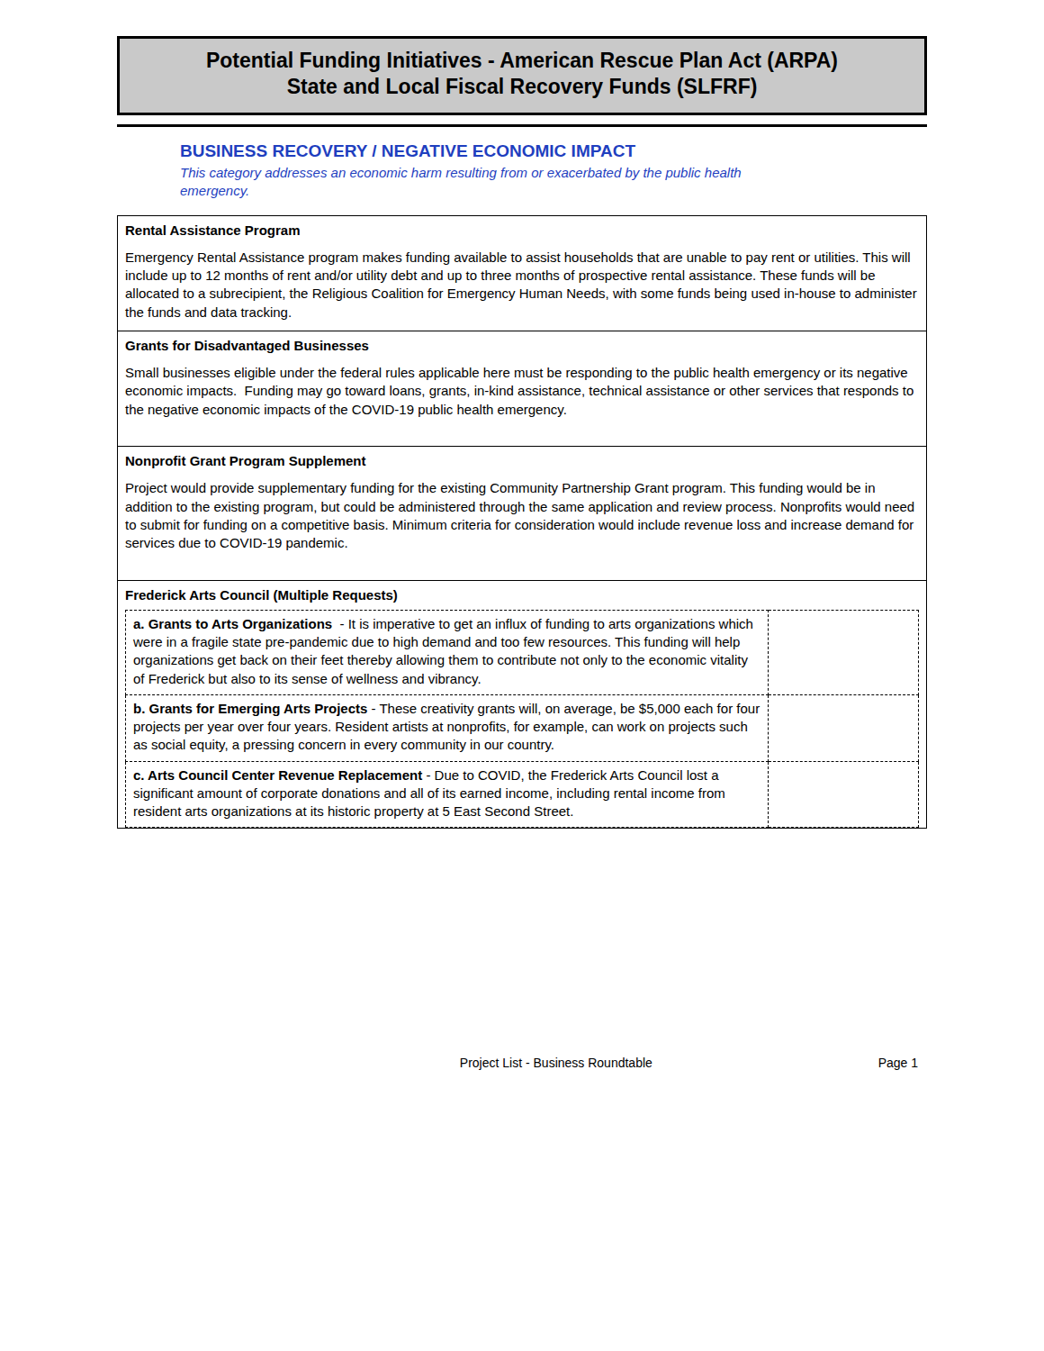Potential Funding Initiatives - American Rescue Plan Act (ARPA)
State and Local Fiscal Recovery Funds (SLFRF)
BUSINESS RECOVERY / NEGATIVE ECONOMIC IMPACT
This category addresses an economic harm resulting from or exacerbated by the public health emergency.
| Rental Assistance Program Emergency Rental Assistance program makes funding available to assist households that are unable to pay rent or utilities. This will include up to 12 months of rent and/or utility debt and up to three months of prospective rental assistance. These funds will be allocated to a subrecipient, the Religious Coalition for Emergency Human Needs, with some funds being used in-house to administer the funds and data tracking. |
| Grants for Disadvantaged Businesses Small businesses eligible under the federal rules applicable here must be responding to the public health emergency or its negative economic impacts. Funding may go toward loans, grants, in-kind assistance, technical assistance or other services that responds to the negative economic impacts of the COVID-19 public health emergency. |
| Nonprofit Grant Program Supplement Project would provide supplementary funding for the existing Community Partnership Grant program. This funding would be in addition to the existing program, but could be administered through the same application and review process. Nonprofits would need to submit for funding on a competitive basis. Minimum criteria for consideration would include revenue loss and increase demand for services due to COVID-19 pandemic. |
| Frederick Arts Council (Multiple Requests) / a. Grants to Arts Organizations - It is imperative to get an influx of funding to arts organizations which were in a fragile state pre-pandemic due to high demand and too few resources. This funding will help organizations get back on their feet thereby allowing them to contribute not only to the economic vitality of Frederick but also to its sense of wellness and vibrancy. / / / b. Grants for Emerging Arts Projects - These creativity grants will, on average, be $5,000 each for four projects per year over four years. Resident artists at nonprofits, for example, can work on projects such as social equity, a pressing concern in every community in our country. / / / c. Arts Council Center Revenue Replacement - Due to COVID, the Frederick Arts Council lost a significant amount of corporate donations and all of its earned income, including rental income from resident arts organizations at its historic property at 5 East Second Street. / / |
Project List - Business Roundtable
Page 1